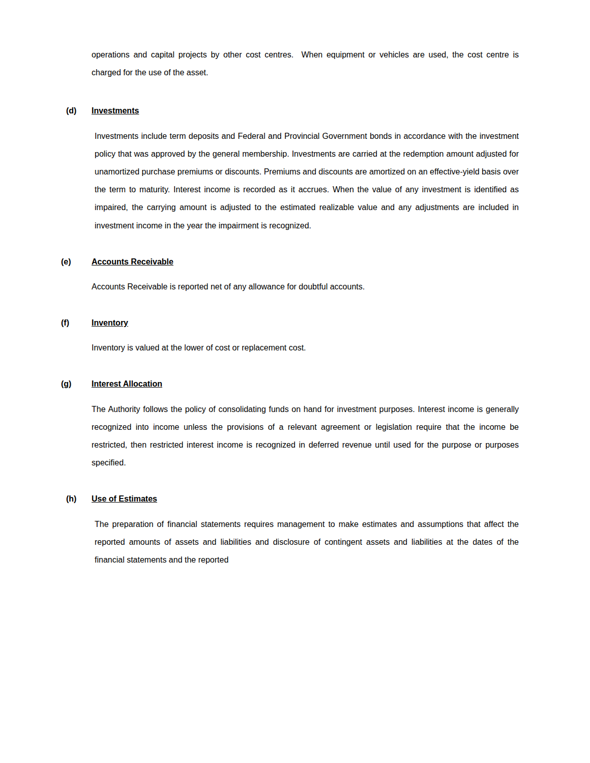operations and capital projects by other cost centres. When equipment or vehicles are used, the cost centre is charged for the use of the asset.
(d) Investments
Investments include term deposits and Federal and Provincial Government bonds in accordance with the investment policy that was approved by the general membership. Investments are carried at the redemption amount adjusted for unamortized purchase premiums or discounts. Premiums and discounts are amortized on an effective-yield basis over the term to maturity. Interest income is recorded as it accrues. When the value of any investment is identified as impaired, the carrying amount is adjusted to the estimated realizable value and any adjustments are included in investment income in the year the impairment is recognized.
(e) Accounts Receivable
Accounts Receivable is reported net of any allowance for doubtful accounts.
(f) Inventory
Inventory is valued at the lower of cost or replacement cost.
(g) Interest Allocation
The Authority follows the policy of consolidating funds on hand for investment purposes. Interest income is generally recognized into income unless the provisions of a relevant agreement or legislation require that the income be restricted, then restricted interest income is recognized in deferred revenue until used for the purpose or purposes specified.
(h) Use of Estimates
The preparation of financial statements requires management to make estimates and assumptions that affect the reported amounts of assets and liabilities and disclosure of contingent assets and liabilities at the dates of the financial statements and the reported